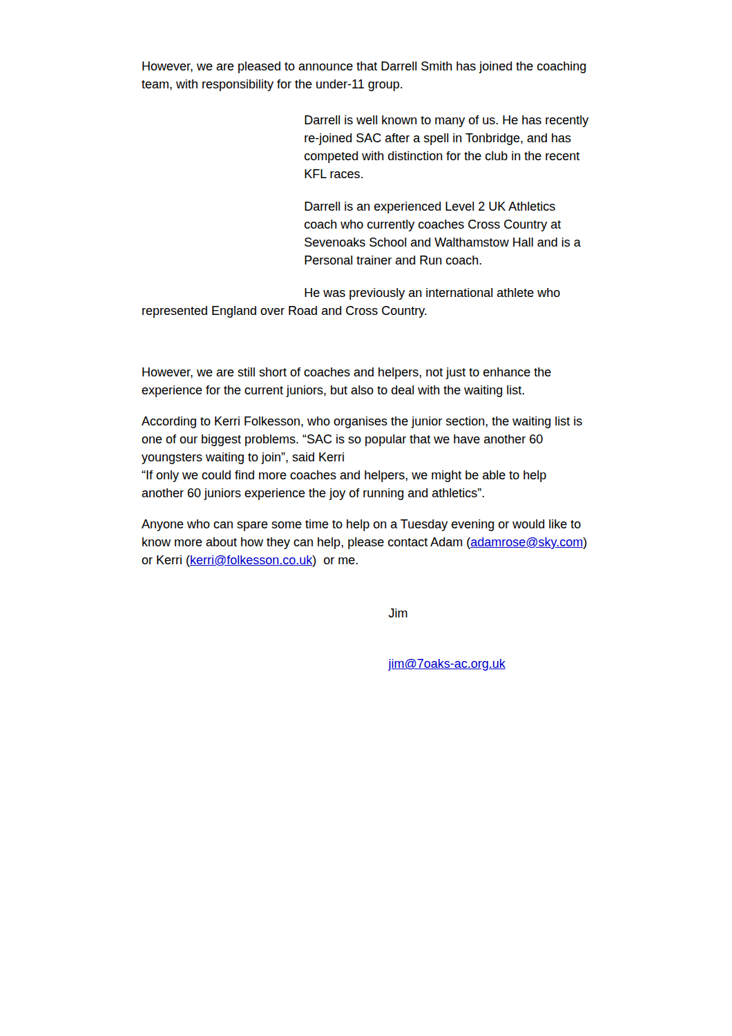However, we are pleased to announce that Darrell Smith has joined the coaching team, with responsibility for the under-11 group.
Darrell is well known to many of us. He has recently re-joined SAC after a spell in Tonbridge, and has competed with distinction for the club in the recent KFL races.
Darrell is an experienced Level 2 UK Athletics coach who currently coaches Cross Country at Sevenoaks School and Walthamstow Hall and is a Personal trainer and Run coach.
He was previously an international athlete who represented England over Road and Cross Country.
However, we are still short of coaches and helpers, not just to enhance the experience for the current juniors, but also to deal with the waiting list.
According to Kerri Folkesson, who organises the junior section, the waiting list is one of our biggest problems. “SAC is so popular that we have another 60 youngsters waiting to join”, said Kerri
“If only we could find more coaches and helpers, we might be able to help another 60 juniors experience the joy of running and athletics”.
Anyone who can spare some time to help on a Tuesday evening or would like to know more about how they can help, please contact Adam (adamrose@sky.com)
or Kerri (kerri@folkesson.co.uk) or me.
Jim
jim@7oaks-ac.org.uk